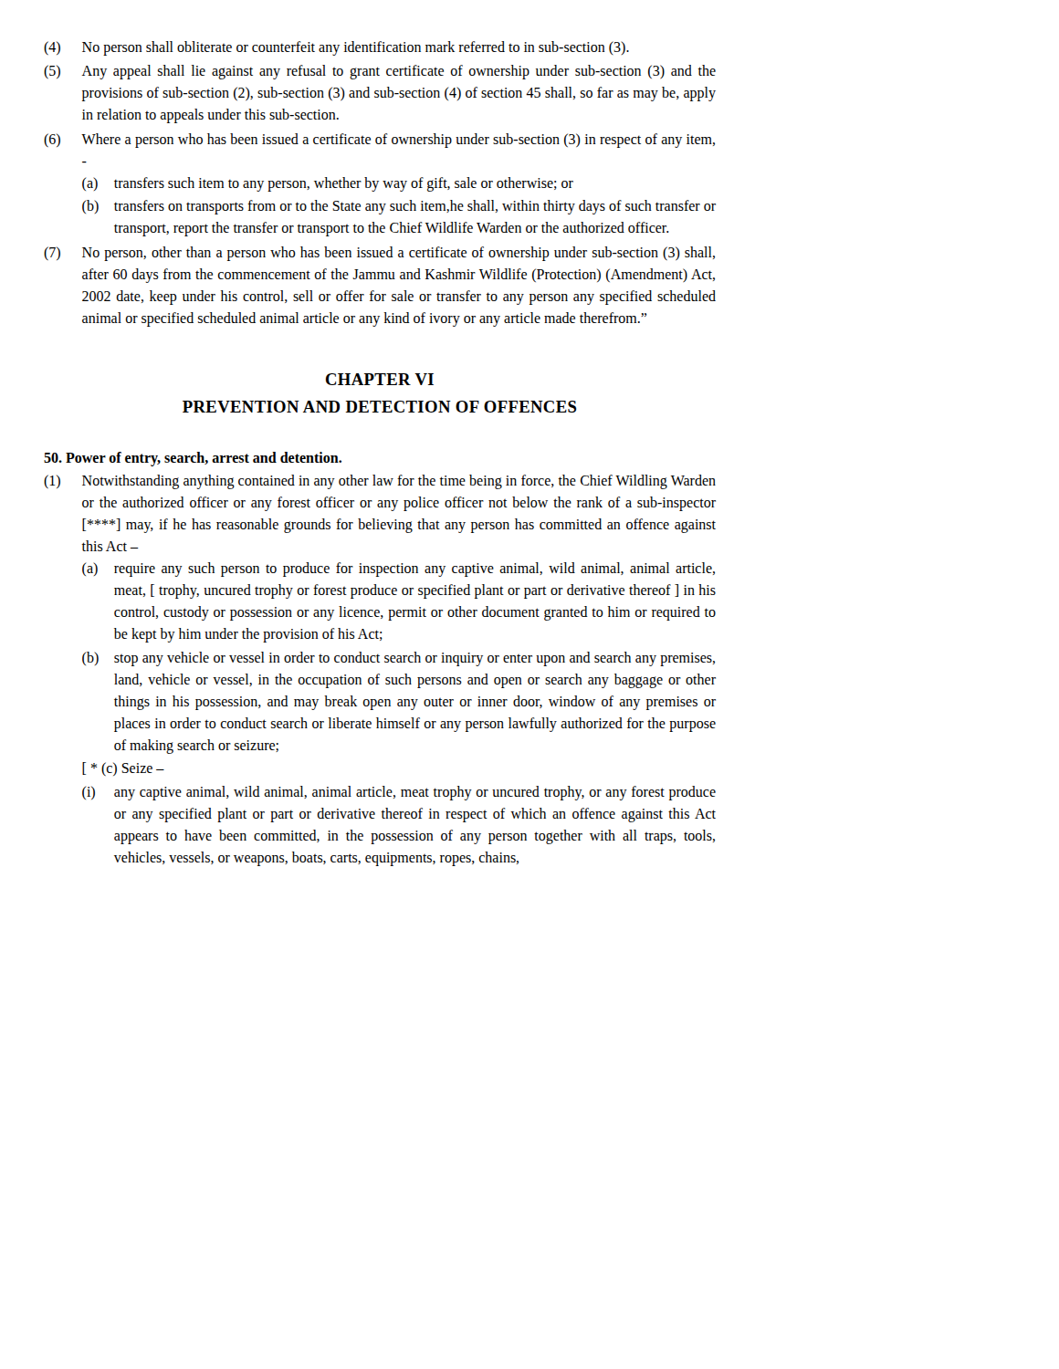(4) No person shall obliterate or counterfeit any identification mark referred to in sub-section (3).
(5) Any appeal shall lie against any refusal to grant certificate of ownership under sub-section (3) and the provisions of sub-section (2), sub-section (3) and sub-section (4) of section 45 shall, so far as may be, apply in relation to appeals under this sub-section.
(6) Where a person who has been issued a certificate of ownership under sub-section (3) in respect of any item, -
(a) transfers such item to any person, whether by way of gift, sale or otherwise; or
(b) transfers on transports from or to the State any such item,he shall, within thirty days of such transfer or transport, report the transfer or transport to the Chief Wildlife Warden or the authorized officer.
(7) No person, other than a person who has been issued a certificate of ownership under sub-section (3) shall, after 60 days from the commencement of the Jammu and Kashmir Wildlife (Protection) (Amendment) Act, 2002 date, keep under his control, sell or offer for sale or transfer to any person any specified scheduled animal or specified scheduled animal article or any kind of ivory or any article made therefrom.”
CHAPTER VI
PREVENTION AND DETECTION OF OFFENCES
50. Power of entry, search, arrest and detention.
(1) Notwithstanding anything contained in any other law for the time being in force, the Chief Wildling Warden or the authorized officer or any forest officer or any police officer not below the rank of a sub-inspector [****] may, if he has reasonable grounds for believing that any person has committed an offence against this Act –
(a) require any such person to produce for inspection any captive animal, wild animal, animal article, meat, [ trophy, uncured trophy or forest produce or specified plant or part or derivative thereof ] in his control, custody or possession or any licence, permit or other document granted to him or required to be kept by him under the provision of his Act;
(b) stop any vehicle or vessel in order to conduct search or inquiry or enter upon and search any premises, land, vehicle or vessel, in the occupation of such persons and open or search any baggage or other things in his possession, and may break open any outer or inner door, window of any premises or places in order to conduct search or liberate himself or any person lawfully authorized for the purpose of making search or seizure;
[ * (c) Seize –
(i) any captive animal, wild animal, animal article, meat trophy or uncured trophy, or any forest produce or any specified plant or part or derivative thereof in respect of which an offence against this Act appears to have been committed, in the possession of any person together with all traps, tools, vehicles, vessels, or weapons, boats, carts, equipments, ropes, chains,